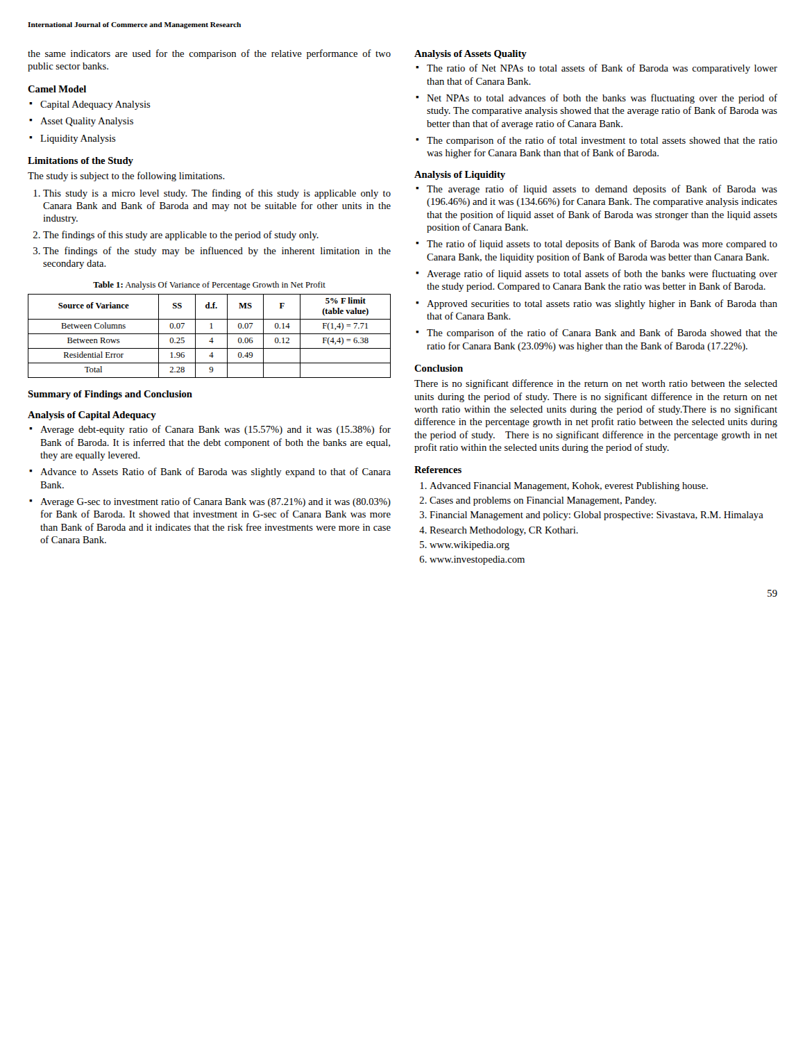International Journal of Commerce and Management Research
the same indicators are used for the comparison of the relative performance of two public sector banks.
Camel Model
Capital Adequacy Analysis
Asset Quality Analysis
Liquidity Analysis
Limitations of the Study
The study is subject to the following limitations.
This study is a micro level study. The finding of this study is applicable only to Canara Bank and Bank of Baroda and may not be suitable for other units in the industry.
The findings of this study are applicable to the period of study only.
The findings of the study may be influenced by the inherent limitation in the secondary data.
Table 1: Analysis Of Variance of Percentage Growth in Net Profit
| Source of Variance | SS | d.f. | MS | F | 5% F limit (table value) |
| --- | --- | --- | --- | --- | --- |
| Between Columns | 0.07 | 1 | 0.07 | 0.14 | F(1,4) = 7.71 |
| Between Rows | 0.25 | 4 | 0.06 | 0.12 | F(4,4) = 6.38 |
| Residential Error | 1.96 | 4 | 0.49 | | |
| Total | 2.28 | 9 | | | |
Summary of Findings and Conclusion
Analysis of Capital Adequacy
Average debt-equity ratio of Canara Bank was (15.57%) and it was (15.38%) for Bank of Baroda. It is inferred that the debt component of both the banks are equal, they are equally levered.
Advance to Assets Ratio of Bank of Baroda was slightly expand to that of Canara Bank.
Average G-sec to investment ratio of Canara Bank was (87.21%) and it was (80.03%) for Bank of Baroda. It showed that investment in G-sec of Canara Bank was more than Bank of Baroda and it indicates that the risk free investments were more in case of Canara Bank.
Analysis of Assets Quality
The ratio of Net NPAs to total assets of Bank of Baroda was comparatively lower than that of Canara Bank.
Net NPAs to total advances of both the banks was fluctuating over the period of study. The comparative analysis showed that the average ratio of Bank of Baroda was better than that of average ratio of Canara Bank.
The comparison of the ratio of total investment to total assets showed that the ratio was higher for Canara Bank than that of Bank of Baroda.
Analysis of Liquidity
The average ratio of liquid assets to demand deposits of Bank of Baroda was (196.46%) and it was (134.66%) for Canara Bank. The comparative analysis indicates that the position of liquid asset of Bank of Baroda was stronger than the liquid assets position of Canara Bank.
The ratio of liquid assets to total deposits of Bank of Baroda was more compared to Canara Bank, the liquidity position of Bank of Baroda was better than Canara Bank.
Average ratio of liquid assets to total assets of both the banks were fluctuating over the study period. Compared to Canara Bank the ratio was better in Bank of Baroda.
Approved securities to total assets ratio was slightly higher in Bank of Baroda than that of Canara Bank.
The comparison of the ratio of Canara Bank and Bank of Baroda showed that the ratio for Canara Bank (23.09%) was higher than the Bank of Baroda (17.22%).
Conclusion
There is no significant difference in the return on net worth ratio between the selected units during the period of study. There is no significant difference in the return on net worth ratio within the selected units during the period of study.There is no significant difference in the percentage growth in net profit ratio between the selected units during the period of study. There is no significant difference in the percentage growth in net profit ratio within the selected units during the period of study.
References
Advanced Financial Management, Kohok, everest Publishing house.
Cases and problems on Financial Management, Pandey.
Financial Management and policy: Global prospective: Sivastava, R.M. Himalaya
Research Methodology, CR Kothari.
www.wikipedia.org
www.investopedia.com
59